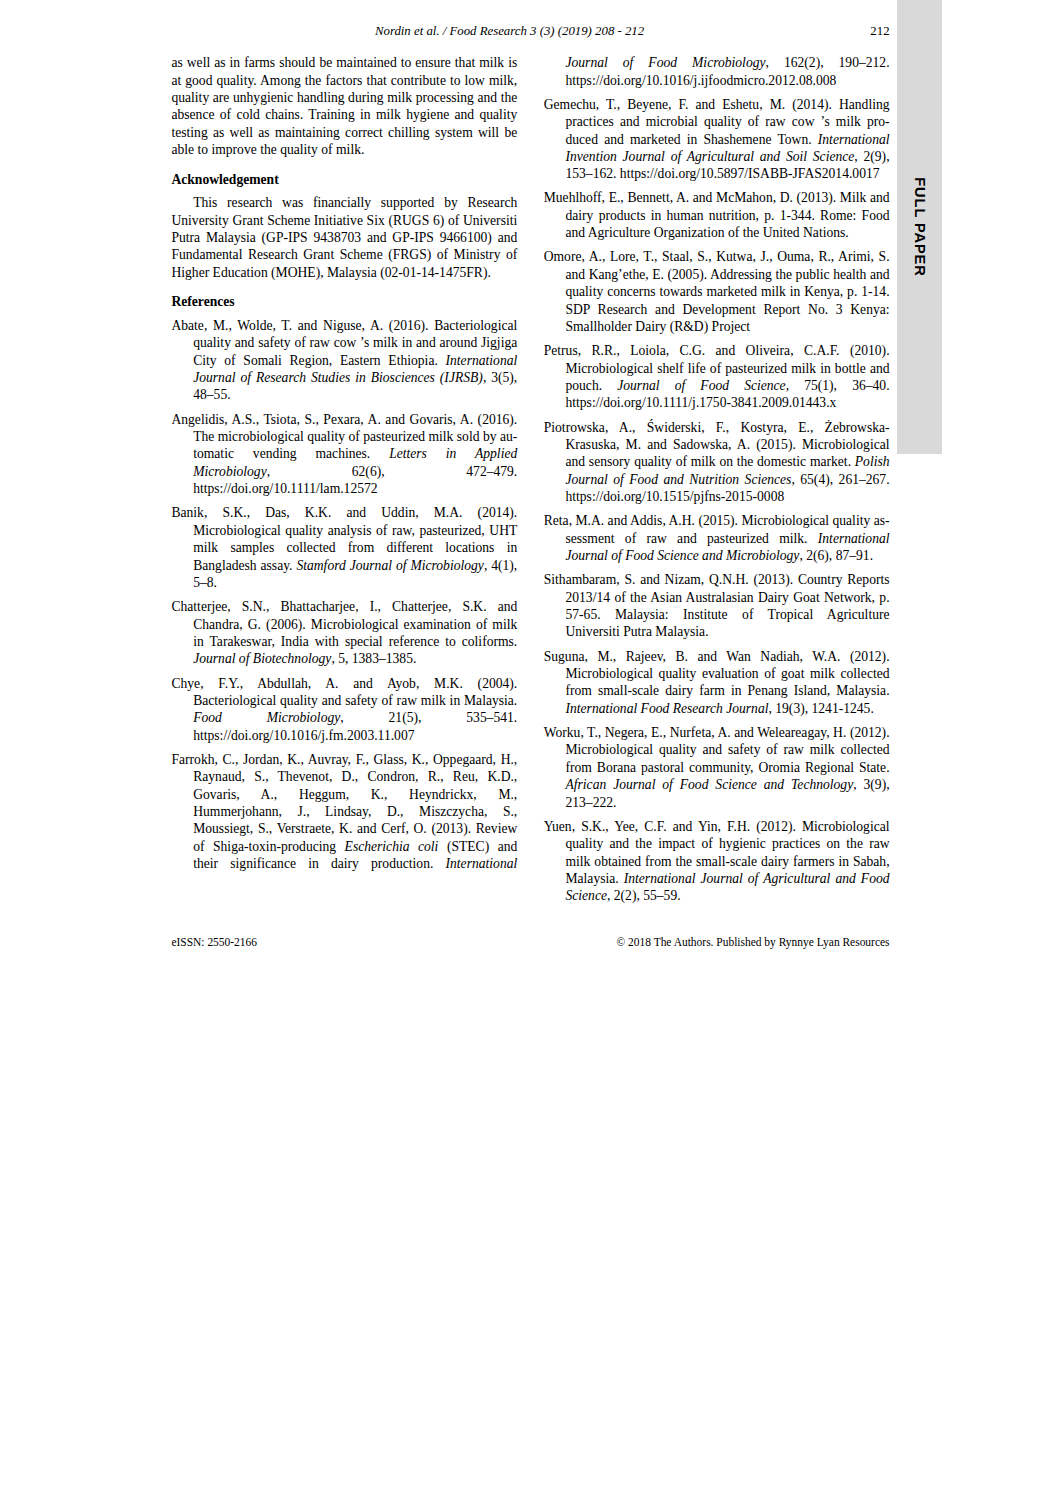FULL PAPER
Nordin et al. / Food Research 3 (3) (2019) 208 - 212
212
as well as in farms should be maintained to ensure that milk is at good quality. Among the factors that contribute to low milk, quality are unhygienic handling during milk processing and the absence of cold chains. Training in milk hygiene and quality testing as well as maintaining correct chilling system will be able to improve the quality of milk.
Acknowledgement
This research was financially supported by Research University Grant Scheme Initiative Six (RUGS 6) of Universiti Putra Malaysia (GP-IPS 9438703 and GP-IPS 9466100) and Fundamental Research Grant Scheme (FRGS) of Ministry of Higher Education (MOHE), Malaysia (02-01-14-1475FR).
References
Abate, M., Wolde, T. and Niguse, A. (2016). Bacteriological quality and safety of raw cow ’s milk in and around Jigjiga City of Somali Region, Eastern Ethiopia. International Journal of Research Studies in Biosciences (IJRSB), 3(5), 48–55.
Angelidis, A.S., Tsiota, S., Pexara, A. and Govaris, A. (2016). The microbiological quality of pasteurized milk sold by automatic vending machines. Letters in Applied Microbiology, 62(6), 472–479. https://doi.org/10.1111/lam.12572
Banik, S.K., Das, K.K. and Uddin, M.A. (2014). Microbiological quality analysis of raw, pasteurized, UHT milk samples collected from different locations in Bangladesh assay. Stamford Journal of Microbiology, 4(1), 5–8.
Chatterjee, S.N., Bhattacharjee, I., Chatterjee, S.K. and Chandra, G. (2006). Microbiological examination of milk in Tarakeswar, India with special reference to coliforms. Journal of Biotechnology, 5, 1383–1385.
Chye, F.Y., Abdullah, A. and Ayob, M.K. (2004). Bacteriological quality and safety of raw milk in Malaysia. Food Microbiology, 21(5), 535–541. https://doi.org/10.1016/j.fm.2003.11.007
Farrokh, C., Jordan, K., Auvray, F., Glass, K., Oppegaard, H., Raynaud, S., Thevenot, D., Condron, R., Reu, K.D., Govaris, A., Heggum, K., Heyndrickx, M., Hummerjohann, J., Lindsay, D., Miszczycha, S., Moussiegt, S., Verstraete, K. and Cerf, O. (2013). Review of Shiga-toxin-producing Escherichia coli (STEC) and their significance in dairy production. International Journal of Food Microbiology, 162(2), 190–212. https://doi.org/10.1016/j.ijfoodmicro.2012.08.008
Gemechu, T., Beyene, F. and Eshetu, M. (2014). Handling practices and microbial quality of raw cow ’s milk produced and marketed in Shashemene Town. International Invention Journal of Agricultural and Soil Science, 2(9), 153–162. https://doi.org/10.5897/ISABB-JFAS2014.0017
Muehlhoff, E., Bennett, A. and McMahon, D. (2013). Milk and dairy products in human nutrition, p. 1-344. Rome: Food and Agriculture Organization of the United Nations.
Omore, A., Lore, T., Staal, S., Kutwa, J., Ouma, R., Arimi, S. and Kang’ethe, E. (2005). Addressing the public health and quality concerns towards marketed milk in Kenya, p. 1-14. SDP Research and Development Report No. 3 Kenya: Smallholder Dairy (R&D) Project
Petrus, R.R., Loiola, C.G. and Oliveira, C.A.F. (2010). Microbiological shelf life of pasteurized milk in bottle and pouch. Journal of Food Science, 75(1), 36–40. https://doi.org/10.1111/j.1750-3841.2009.01443.x
Piotrowska, A., Świderski, F., Kostyra, E., Żebrowska-Krasuska, M. and Sadowska, A. (2015). Microbiological and sensory quality of milk on the domestic market. Polish Journal of Food and Nutrition Sciences, 65(4), 261–267. https://doi.org/10.1515/pjfns-2015-0008
Reta, M.A. and Addis, A.H. (2015). Microbiological quality assessment of raw and pasteurized milk. International Journal of Food Science and Microbiology, 2(6), 87–91.
Sithambaram, S. and Nizam, Q.N.H. (2013). Country Reports 2013/14 of the Asian Australasian Dairy Goat Network, p. 57-65. Malaysia: Institute of Tropical Agriculture Universiti Putra Malaysia.
Suguna, M., Rajeev, B. and Wan Nadiah, W.A. (2012). Microbiological quality evaluation of goat milk collected from small-scale dairy farm in Penang Island, Malaysia. International Food Research Journal, 19(3), 1241-1245.
Worku, T., Negera, E., Nurfeta, A. and Weleareagay, H. (2012). Microbiological quality and safety of raw milk collected from Borana pastoral community, Oromia Regional State. African Journal of Food Science and Technology, 3(9), 213–222.
Yuen, S.K., Yee, C.F. and Yin, F.H. (2012). Microbiological quality and the impact of hygienic practices on the raw milk obtained from the small-scale dairy farmers in Sabah, Malaysia. International Journal of Agricultural and Food Science, 2(2), 55–59.
eISSN: 2550-2166
© 2018 The Authors. Published by Rynnye Lyan Resources